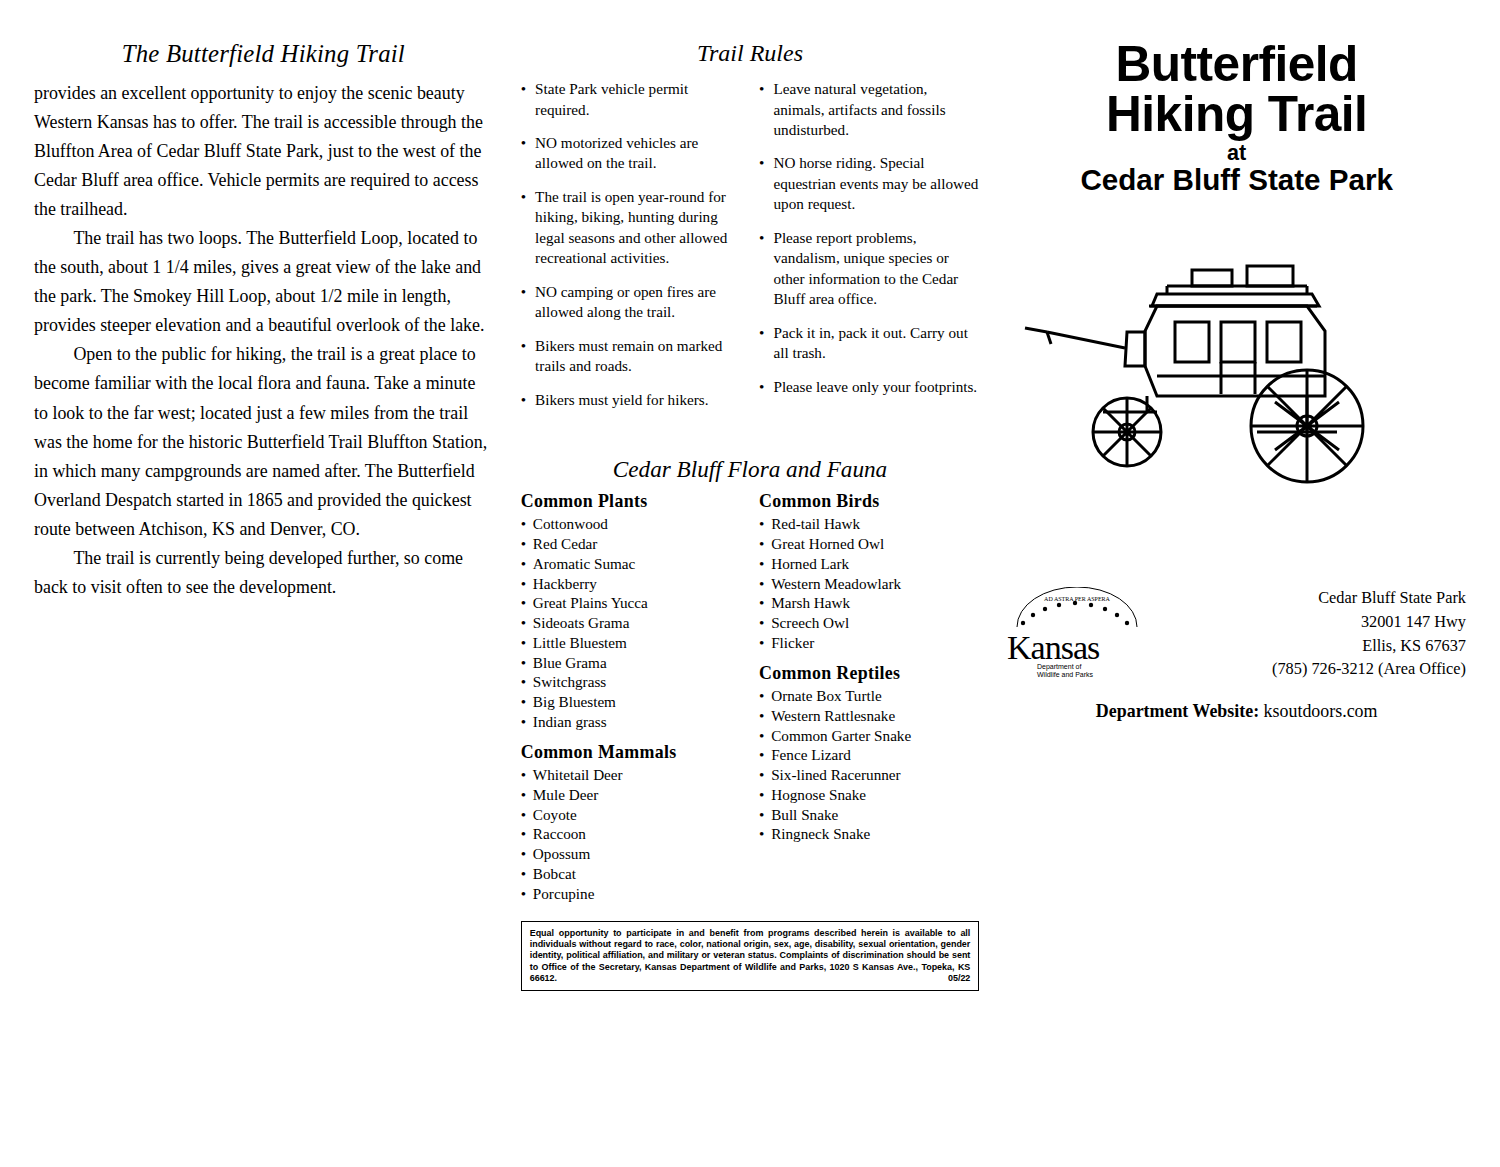The Butterfield Hiking Trail
provides an excellent opportunity to enjoy the scenic beauty Western Kansas has to offer. The trail is accessible through the Bluffton Area of Cedar Bluff State Park, just to the west of the Cedar Bluff area office. Vehicle permits are required to access the trailhead.
The trail has two loops. The Butterfield Loop, located to the south, about 1 1/4 miles, gives a great view of the lake and the park. The Smokey Hill Loop, about 1/2 mile in length, provides steeper elevation and a beautiful overlook of the lake.
Open to the public for hiking, the trail is a great place to become familiar with the local flora and fauna. Take a minute to look to the far west; located just a few miles from the trail was the home for the historic Butterfield Trail Bluffton Station, in which many campgrounds are named after. The Butterfield Overland Despatch started in 1865 and provided the quickest route between Atchison, KS and Denver, CO.
The trail is currently being developed further, so come back to visit often to see the development.
Trail Rules
State Park vehicle permit required.
NO motorized vehicles are allowed on the trail.
The trail is open year-round for hiking, biking, hunting during legal seasons and other allowed recreational activities.
NO camping or open fires are allowed along the trail.
Bikers must remain on marked trails and roads.
Bikers must yield for hikers.
Leave natural vegetation, animals, artifacts and fossils undisturbed.
NO horse riding. Special equestrian events may be allowed upon request.
Please report problems, vandalism, unique species or other information to the Cedar Bluff area office.
Pack it in, pack it out. Carry out all trash.
Please leave only your footprints.
Cedar Bluff Flora and Fauna
Common Plants
Cottonwood
Red Cedar
Aromatic Sumac
Hackberry
Great Plains Yucca
Sideoats Grama
Little Bluestem
Blue Grama
Switchgrass
Big Bluestem
Indian grass
Common Mammals
Whitetail Deer
Mule Deer
Coyote
Raccoon
Opossum
Bobcat
Porcupine
Common Birds
Red-tail Hawk
Great Horned Owl
Horned Lark
Western Meadowlark
Marsh Hawk
Screech Owl
Flicker
Common Reptiles
Ornate Box Turtle
Western Rattlesnake
Common Garter Snake
Fence Lizard
Six-lined Racerunner
Hognose Snake
Bull Snake
Ringneck Snake
Equal opportunity to participate in and benefit from programs described herein is available to all individuals without regard to race, color, national origin, sex, age, disability, sexual orientation, gender identity, political affiliation, and military or veteran status. Complaints of discrimination should be sent to Office of the Secretary, Kansas Department of Wildlife and Parks, 1020 S Kansas Ave., Topeka, KS 66612.05/22
Butterfield Hiking Trail at Cedar Bluff State Park
AD ASTRA PER ASPERA Kansas Department of Wildlife and Parks
Cedar Bluff State Park
32001 147 Hwy
Ellis, KS 67637
(785) 726-3212 (Area Office)
Department Website: ksoutdoors.com